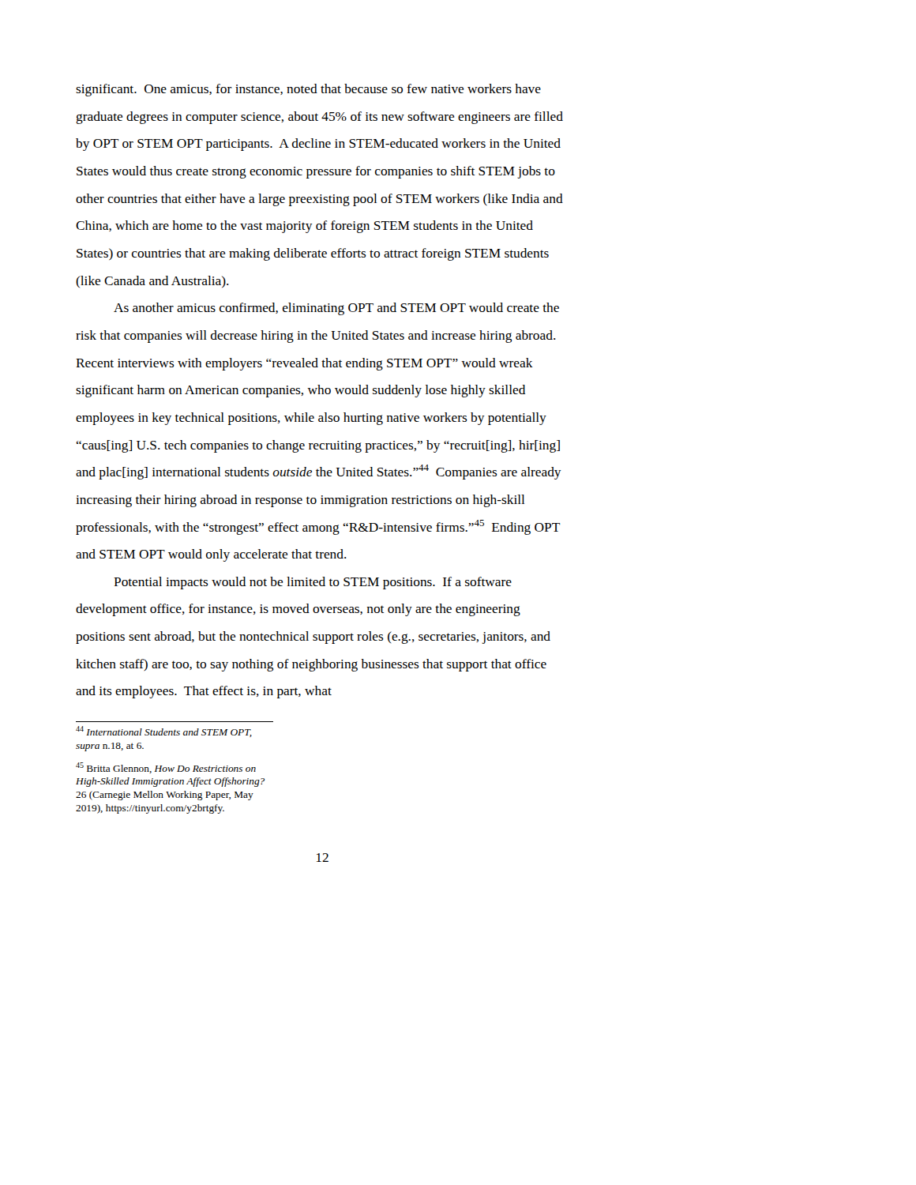significant. One amicus, for instance, noted that because so few native workers have graduate degrees in computer science, about 45% of its new software engineers are filled by OPT or STEM OPT participants. A decline in STEM-educated workers in the United States would thus create strong economic pressure for companies to shift STEM jobs to other countries that either have a large preexisting pool of STEM workers (like India and China, which are home to the vast majority of foreign STEM students in the United States) or countries that are making deliberate efforts to attract foreign STEM students (like Canada and Australia).
As another amicus confirmed, eliminating OPT and STEM OPT would create the risk that companies will decrease hiring in the United States and increase hiring abroad. Recent interviews with employers “revealed that ending STEM OPT” would wreak significant harm on American companies, who would suddenly lose highly skilled employees in key technical positions, while also hurting native workers by potentially “caus[ing] U.S. tech companies to change recruiting practices,” by “recruit[ing], hir[ing] and plac[ing] international students outside the United States.”44 Companies are already increasing their hiring abroad in response to immigration restrictions on high-skill professionals, with the “strongest” effect among “R&D-intensive firms.”45 Ending OPT and STEM OPT would only accelerate that trend.
Potential impacts would not be limited to STEM positions. If a software development office, for instance, is moved overseas, not only are the engineering positions sent abroad, but the nontechnical support roles (e.g., secretaries, janitors, and kitchen staff) are too, to say nothing of neighboring businesses that support that office and its employees. That effect is, in part, what
44 International Students and STEM OPT, supra n.18, at 6.
45 Britta Glennon, How Do Restrictions on High-Skilled Immigration Affect Offshoring? 26 (Carnegie Mellon Working Paper, May 2019), https://tinyurl.com/y2brtgfy.
12